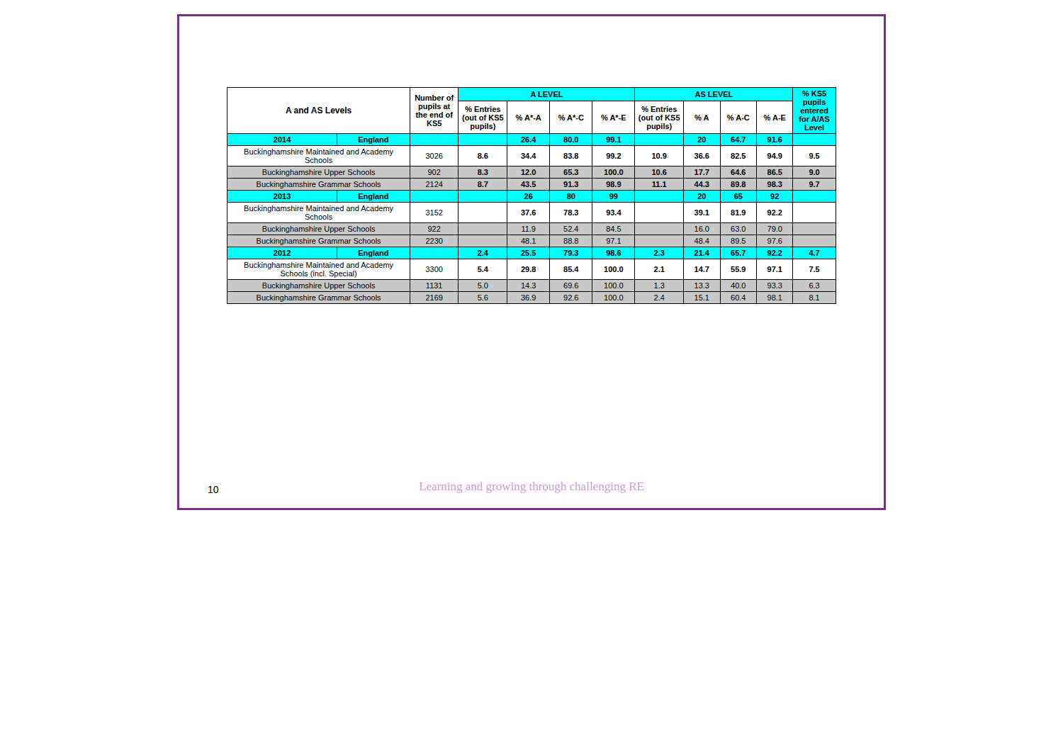| A and AS Levels | Number of pupils at the end of KS5 | A LEVEL | AS LEVEL | % KS5 pupils entered for A/AS Level |
| --- | --- | --- | --- | --- |
| % Entries (out of KS5 pupils) | % A*-A | % A*-C | % A*-E | % Entries (out of KS5 pupils) | % A | % A-C | % A-E |
| 2014 | England | | | 26.4 | 80.0 | 99.1 | | 20 | 64.7 | 91.6 | |
| Buckinghamshire Maintained and Academy Schools | 3026 | 8.6 | 34.4 | 83.8 | 99.2 | 10.9 | 36.6 | 82.5 | 94.9 | 9.5 |
| Buckinghamshire Upper Schools | 902 | 8.3 | 12.0 | 65.3 | 100.0 | 10.6 | 17.7 | 64.6 | 86.5 | 9.0 |
| Buckinghamshire Grammar Schools | 2124 | 8.7 | 43.5 | 91.3 | 98.9 | 11.1 | 44.3 | 89.8 | 98.3 | 9.7 |
| 2013 | England | | | 26 | 80 | 99 | | 20 | 65 | 92 | |
| Buckinghamshire Maintained and Academy Schools | 3152 | | 37.6 | 78.3 | 93.4 | | 39.1 | 81.9 | 92.2 | |
| Buckinghamshire Upper Schools | 922 | | 11.9 | 52.4 | 84.5 | | 16.0 | 63.0 | 79.0 | |
| Buckinghamshire Grammar Schools | 2230 | | 48.1 | 88.8 | 97.1 | | 48.4 | 89.5 | 97.6 | |
| 2012 | England | | 2.4 | 25.5 | 79.3 | 98.6 | 2.3 | 21.4 | 65.7 | 92.2 | 4.7 |
| Buckinghamshire Maintained and Academy Schools (incl. Special) | 3300 | 5.4 | 29.8 | 85.4 | 100.0 | 2.1 | 14.7 | 55.9 | 97.1 | 7.5 |
| Buckinghamshire Upper Schools | 1131 | 5.0 | 14.3 | 69.6 | 100.0 | 1.3 | 13.3 | 40.0 | 93.3 | 6.3 |
| Buckinghamshire Grammar Schools | 2169 | 5.6 | 36.9 | 92.6 | 100.0 | 2.4 | 15.1 | 60.4 | 98.1 | 8.1 |
10
Learning and growing through challenging RE